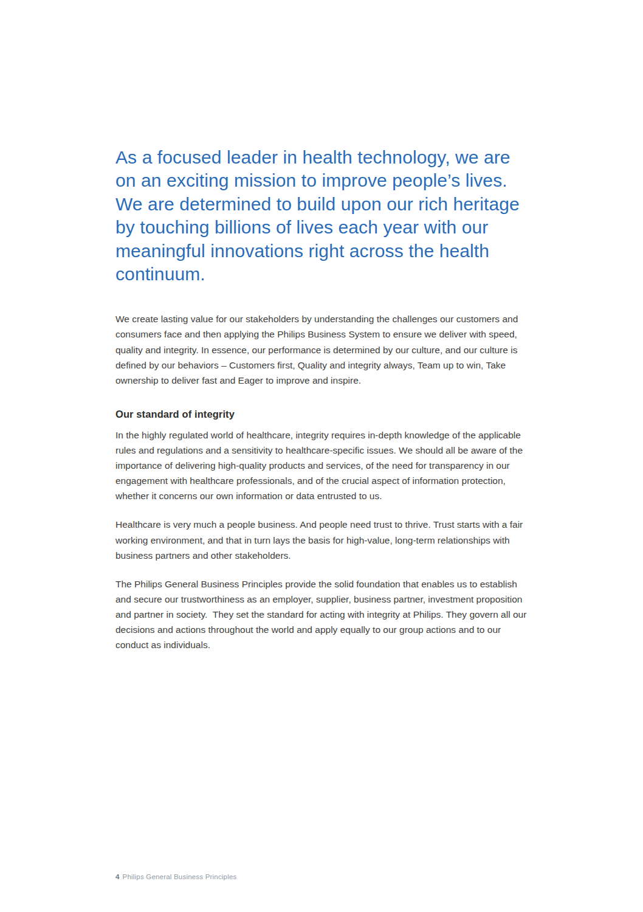As a focused leader in health technology, we are on an exciting mission to improve people’s lives. We are determined to build upon our rich heritage by touching billions of lives each year with our meaningful innovations right across the health continuum.
We create lasting value for our stakeholders by understanding the challenges our customers and consumers face and then applying the Philips Business System to ensure we deliver with speed, quality and integrity. In essence, our performance is determined by our culture, and our culture is defined by our behaviors – Customers first, Quality and integrity always, Team up to win, Take ownership to deliver fast and Eager to improve and inspire.
Our standard of integrity
In the highly regulated world of healthcare, integrity requires in-depth knowledge of the applicable rules and regulations and a sensitivity to healthcare-specific issues. We should all be aware of the importance of delivering high-quality products and services, of the need for transparency in our engagement with healthcare professionals, and of the crucial aspect of information protection, whether it concerns our own information or data entrusted to us.
Healthcare is very much a people business. And people need trust to thrive. Trust starts with a fair working environment, and that in turn lays the basis for high-value, long-term relationships with business partners and other stakeholders.
The Philips General Business Principles provide the solid foundation that enables us to establish and secure our trustworthiness as an employer, supplier, business partner, investment proposition and partner in society. They set the standard for acting with integrity at Philips. They govern all our decisions and actions throughout the world and apply equally to our group actions and to our conduct as individuals.
4 Philips General Business Principles